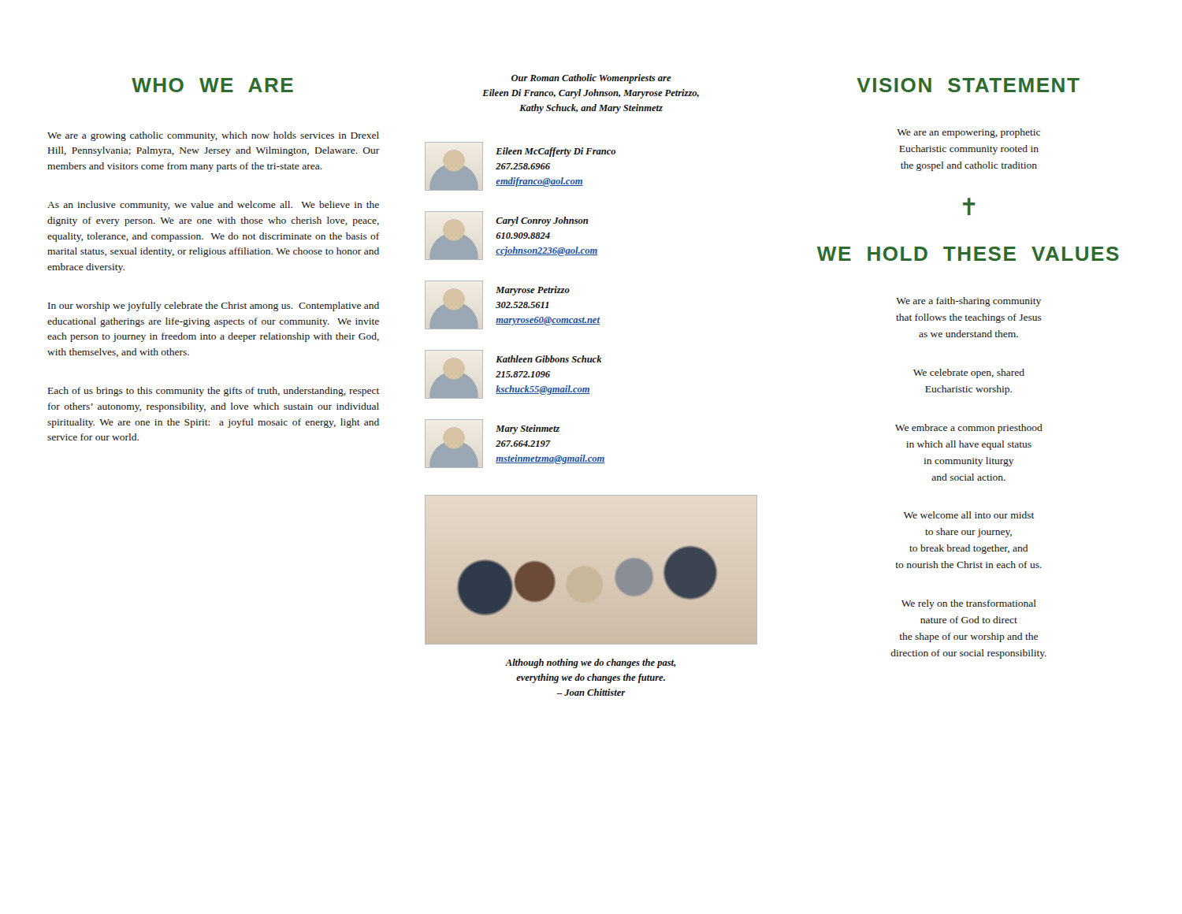WHO WE ARE
We are a growing catholic community, which now holds services in Drexel Hill, Pennsylvania; Palmyra, New Jersey and Wilmington, Delaware. Our members and visitors come from many parts of the tri-state area.
As an inclusive community, we value and welcome all. We believe in the dignity of every person. We are one with those who cherish love, peace, equality, tolerance, and compassion. We do not discriminate on the basis of marital status, sexual identity, or religious affiliation. We choose to honor and embrace diversity.
In our worship we joyfully celebrate the Christ among us. Contemplative and educational gatherings are life-giving aspects of our community. We invite each person to journey in freedom into a deeper relationship with their God, with themselves, and with others.
Each of us brings to this community the gifts of truth, understanding, respect for others’ autonomy, responsibility, and love which sustain our individual spirituality. We are one in the Spirit: a joyful mosaic of energy, light and service for our world.
Our Roman Catholic Womenpriests are
Eileen Di Franco, Caryl Johnson, Maryrose Petrizzo,
Kathy Schuck, and Mary Steinmetz
Eileen McCafferty Di Franco
267.258.6966
emdifranco@aol.com
Caryl Conroy Johnson
610.909.8824
ccjohnson2236@aol.com
Maryrose Petrizzo
302.528.5611
maryrose60@comcast.net
Kathleen Gibbons Schuck
215.872.1096
kschuck55@gmail.com
Mary Steinmetz
267.664.2197
msteinmetzma@gmail.com
Although nothing we do changes the past,
everything we do changes the future.
– Joan Chittister
VISION STATEMENT
We are an empowering, prophetic
Eucharistic community rooted in
the gospel and catholic tradition
✝
WE HOLD THESE VALUES
We are a faith-sharing community
that follows the teachings of Jesus
as we understand them.
We celebrate open, shared
Eucharistic worship.
We embrace a common priesthood
in which all have equal status
in community liturgy
and social action.
We welcome all into our midst
to share our journey,
to break bread together, and
to nourish the Christ in each of us.
We rely on the transformational
nature of God to direct
the shape of our worship and the
direction of our social responsibility.